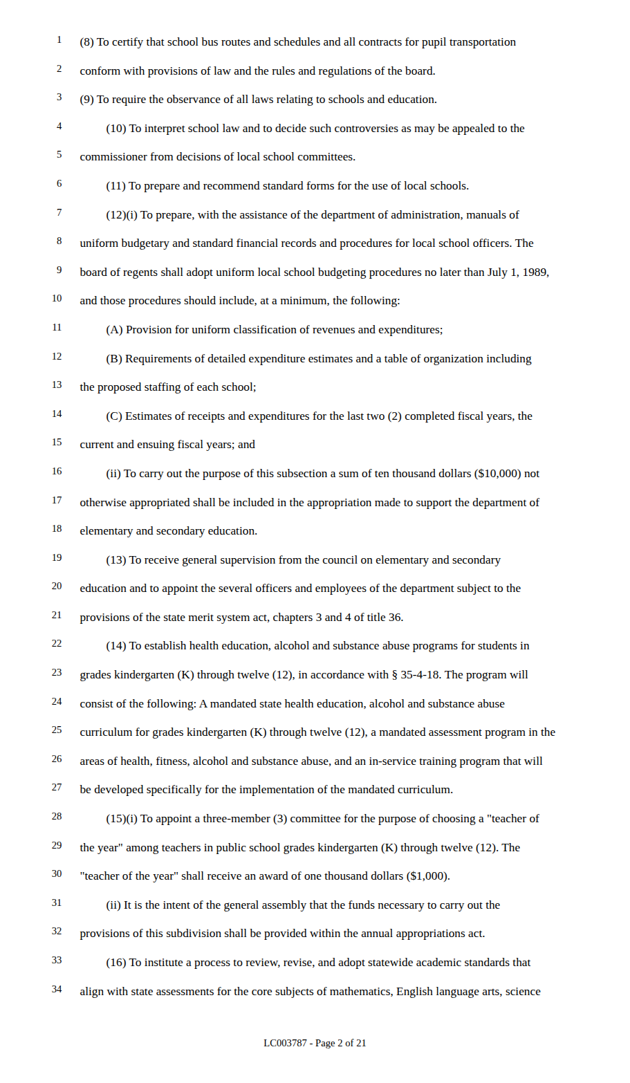(8) To certify that school bus routes and schedules and all contracts for pupil transportation
conform with provisions of law and the rules and regulations of the board.
(9) To require the observance of all laws relating to schools and education.
(10) To interpret school law and to decide such controversies as may be appealed to the
commissioner from decisions of local school committees.
(11) To prepare and recommend standard forms for the use of local schools.
(12)(i) To prepare, with the assistance of the department of administration, manuals of
uniform budgetary and standard financial records and procedures for local school officers. The
board of regents shall adopt uniform local school budgeting procedures no later than July 1, 1989,
and those procedures should include, at a minimum, the following:
(A) Provision for uniform classification of revenues and expenditures;
(B) Requirements of detailed expenditure estimates and a table of organization including
the proposed staffing of each school;
(C) Estimates of receipts and expenditures for the last two (2) completed fiscal years, the
current and ensuing fiscal years; and
(ii) To carry out the purpose of this subsection a sum of ten thousand dollars ($10,000) not
otherwise appropriated shall be included in the appropriation made to support the department of
elementary and secondary education.
(13) To receive general supervision from the council on elementary and secondary
education and to appoint the several officers and employees of the department subject to the
provisions of the state merit system act, chapters 3 and 4 of title 36.
(14) To establish health education, alcohol and substance abuse programs for students in
grades kindergarten (K) through twelve (12), in accordance with § 35-4-18. The program will
consist of the following: A mandated state health education, alcohol and substance abuse
curriculum for grades kindergarten (K) through twelve (12), a mandated assessment program in the
areas of health, fitness, alcohol and substance abuse, and an in-service training program that will
be developed specifically for the implementation of the mandated curriculum.
(15)(i) To appoint a three-member (3) committee for the purpose of choosing a "teacher of
the year" among teachers in public school grades kindergarten (K) through twelve (12). The
"teacher of the year" shall receive an award of one thousand dollars ($1,000).
(ii) It is the intent of the general assembly that the funds necessary to carry out the
provisions of this subdivision shall be provided within the annual appropriations act.
(16) To institute a process to review, revise, and adopt statewide academic standards that
align with state assessments for the core subjects of mathematics, English language arts, science
LC003787 - Page 2 of 21